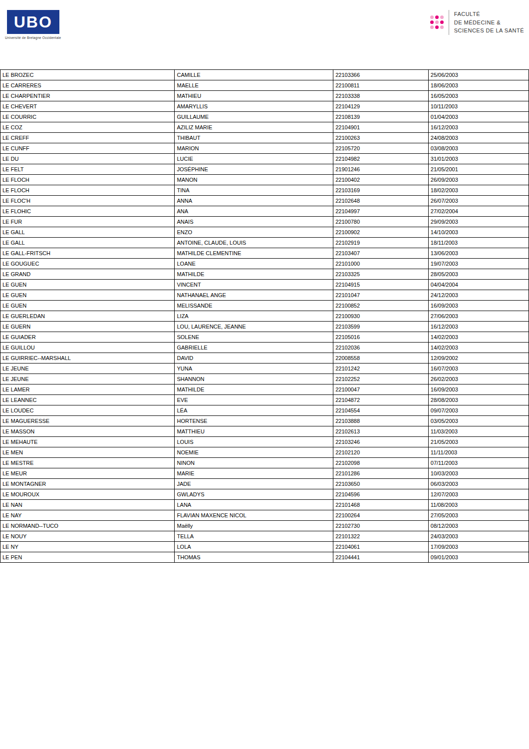UBO
Université de Bretagne Occidentale
FACULTÉ
DE MÉDECINE &
SCIENCES DE LA SANTÉ
| LE BROZEC | CAMILLE | 22103366 | 25/06/2003 |
| LE CARRERES | MAELLE | 22100811 | 18/06/2003 |
| LE CHARPENTIER | MATHIEU | 22103338 | 16/05/2003 |
| LE CHEVERT | AMARYLLIS | 22104129 | 10/11/2003 |
| LE COURRIC | GUILLAUME | 22108139 | 01/04/2003 |
| LE COZ | AZILIZ MARIE | 22104901 | 16/12/2003 |
| LE CREFF | THIBAUT | 22100263 | 24/08/2003 |
| LE CUNFF | MARION | 22105720 | 03/08/2003 |
| LE DU | LUCIE | 22104982 | 31/01/2003 |
| LE FELT | JOSÉPHINE | 21901246 | 21/05/2001 |
| LE FLOCH | MANON | 22100402 | 26/09/2003 |
| LE FLOCH | TINA | 22103169 | 18/02/2003 |
| LE FLOC'H | ANNA | 22102648 | 26/07/2003 |
| LE FLOHIC | ANA | 22104997 | 27/02/2004 |
| LE FUR | ANAIS | 22100780 | 29/09/2003 |
| LE GALL | ENZO | 22100902 | 14/10/2003 |
| LE GALL | ANTOINE, CLAUDE, LOUIS | 22102919 | 18/11/2003 |
| LE GALL-FRITSCH | MATHILDE CLEMENTINE | 22103407 | 13/06/2003 |
| LE GOUGUEC | LOANE | 22101000 | 19/07/2003 |
| LE GRAND | MATHILDE | 22103325 | 28/05/2003 |
| LE GUEN | VINCENT | 22104915 | 04/04/2004 |
| LE GUEN | NATHANAEL ANGE | 22101047 | 24/12/2003 |
| LE GUEN | MELISSANDE | 22100852 | 16/09/2003 |
| LE GUERLEDAN | LIZA | 22100930 | 27/06/2003 |
| LE GUERN | LOU, LAURENCE, JEANNE | 22103599 | 16/12/2003 |
| LE GUIADER | SOLENE | 22105016 | 14/02/2003 |
| LE GUILLOU | GABRIELLE | 22102036 | 14/02/2003 |
| LE GUIRRIEC--MARSHALL | DAVID | 22008558 | 12/09/2002 |
| LE JEUNE | YUNA | 22101242 | 16/07/2003 |
| LE JEUNE | SHANNON | 22102252 | 26/02/2003 |
| LE LAMER | MATHILDE | 22100047 | 16/09/2003 |
| LE LEANNEC | EVE | 22104872 | 28/08/2003 |
| LE LOUDEC | LÉA | 22104554 | 09/07/2003 |
| LE MAGUERESSE | HORTENSE | 22103888 | 03/05/2003 |
| LE MASSON | MATTHIEU | 22102613 | 11/03/2003 |
| LE MEHAUTE | LOUIS | 22103246 | 21/05/2003 |
| LE MEN | NOEMIE | 22102120 | 11/11/2003 |
| LE MESTRE | NINON | 22102098 | 07/11/2003 |
| LE MEUR | MARIE | 22101286 | 10/03/2003 |
| LE MONTAGNER | JADE | 22103650 | 06/03/2003 |
| LE MOUROUX | GWLADYS | 22104596 | 12/07/2003 |
| LE NAN | LANA | 22101468 | 11/08/2003 |
| LE NAY | FLAVIAN MAXENCE NICOL | 22100264 | 27/05/2003 |
| LE NORMAND--TUCO | Maëlly | 22102730 | 08/12/2003 |
| LE NOUY | TELLA | 22101322 | 24/03/2003 |
| LE NY | LOLA | 22104061 | 17/09/2003 |
| LE PEN | THOMAS | 22104441 | 09/01/2003 |